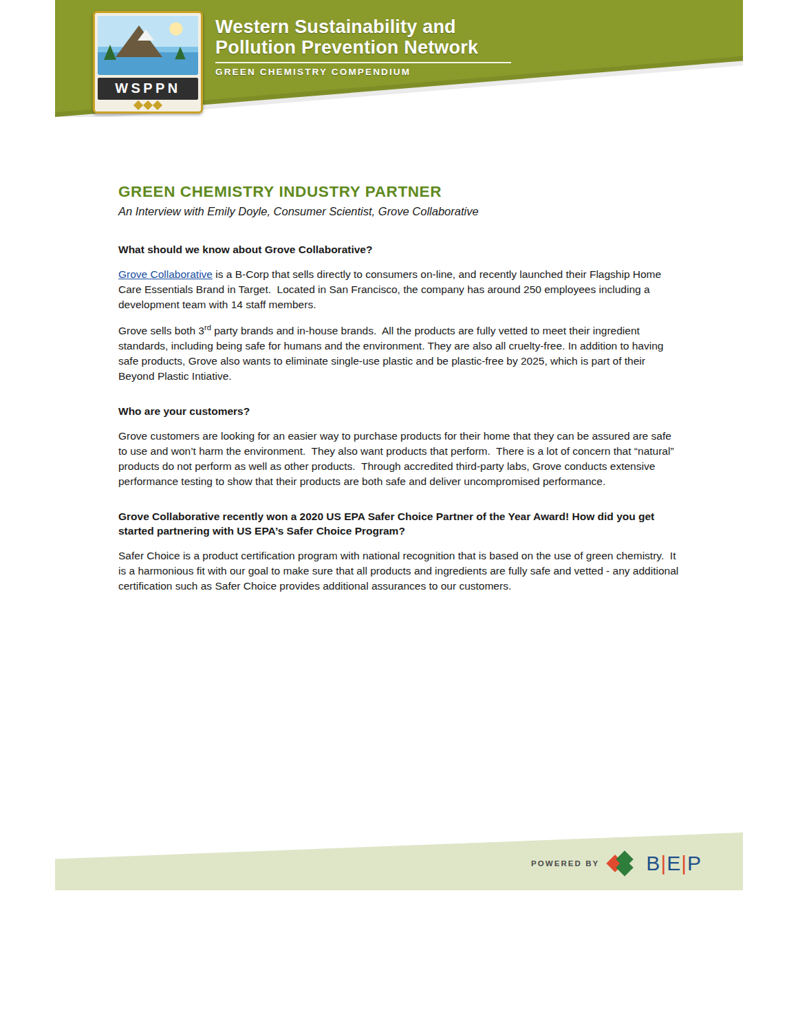WSPPN
Western Sustainability and
Pollution Prevention Network
GREEN CHEMISTRY COMPENDIUM
GREEN CHEMISTRY INDUSTRY PARTNER
An Interview with Emily Doyle, Consumer Scientist, Grove Collaborative
What should we know about Grove Collaborative?
Grove Collaborative is a B-Corp that sells directly to consumers on-line, and recently launched their Flagship Home Care Essentials Brand in Target. Located in San Francisco, the company has around 250 employees including a development team with 14 staff members.
Grove sells both 3rd party brands and in-house brands. All the products are fully vetted to meet their ingredient standards, including being safe for humans and the environment. They are also all cruelty-free. In addition to having safe products, Grove also wants to eliminate single-use plastic and be plastic-free by 2025, which is part of their Beyond Plastic Intiative.
Who are your customers?
Grove customers are looking for an easier way to purchase products for their home that they can be assured are safe to use and won’t harm the environment. They also want products that perform. There is a lot of concern that “natural” products do not perform as well as other products. Through accredited third-party labs, Grove conducts extensive performance testing to show that their products are both safe and deliver uncompromised performance.
Grove Collaborative recently won a 2020 US EPA Safer Choice Partner of the Year Award! How did you get started partnering with US EPA’s Safer Choice Program?
Safer Choice is a product certification program with national recognition that is based on the use of green chemistry. It is a harmonious fit with our goal to make sure that all products and ingredients are fully safe and vetted - any additional certification such as Safer Choice provides additional assurances to our customers.
POWERED BY
B|E|P